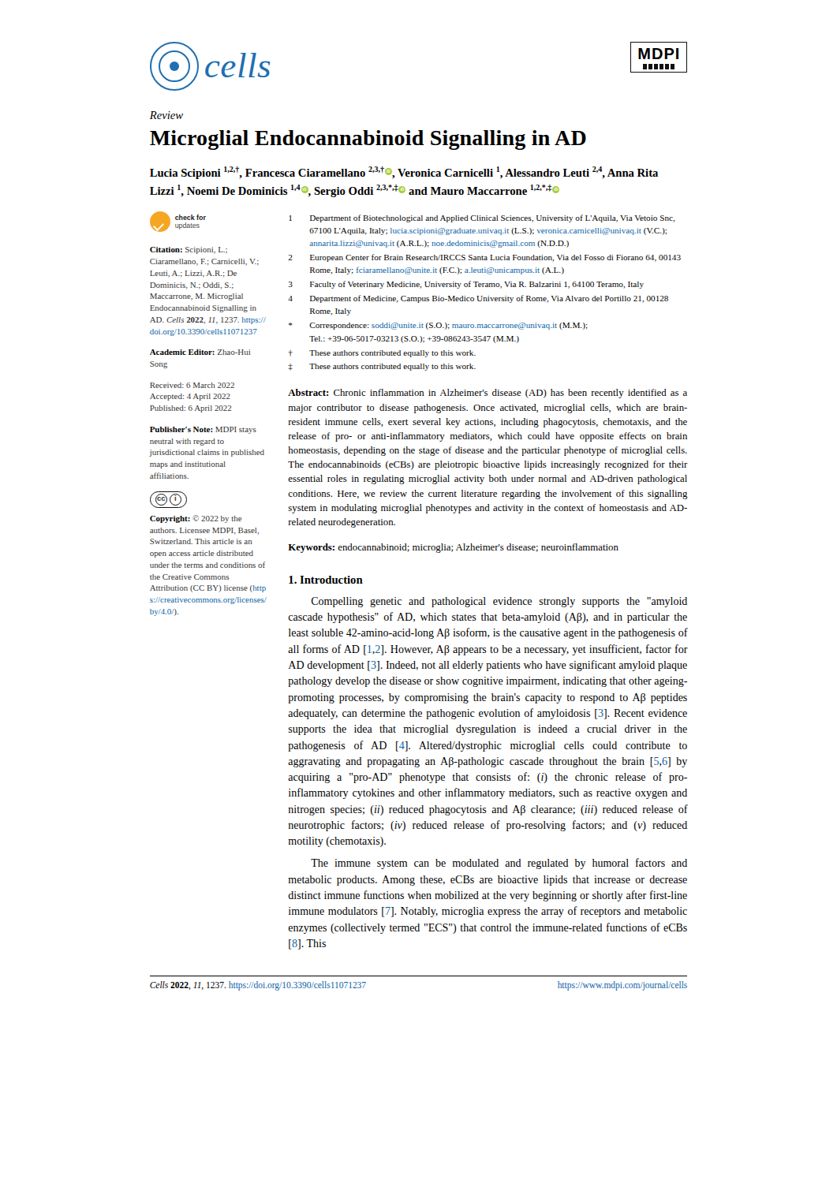cells
MDPI
Review
Microglial Endocannabinoid Signalling in AD
Lucia Scipioni 1,2,†, Francesca Ciaramellano 2,3,† , Veronica Carnicelli 1, Alessandro Leuti 2,4, Anna Rita Lizzi 1, Noemi De Dominicis 1,4 , Sergio Oddi 2,3,*,‡ and Mauro Maccarrone 1,2,*,‡
check for updates
Citation: Scipioni, L.; Ciaramellano, F.; Carnicelli, V.; Leuti, A.; Lizzi, A.R.; De Dominicis, N.; Oddi, S.; Maccarrone, M. Microglial Endocannabinoid Signalling in AD. Cells 2022, 11, 1237. https://doi.org/10.3390/cells11071237
Academic Editor: Zhao-Hui Song
Received: 6 March 2022
Accepted: 4 April 2022
Published: 6 April 2022
Publisher's Note: MDPI stays neutral with regard to jurisdictional claims in published maps and institutional affiliations.
cc i
Copyright: © 2022 by the authors. Licensee MDPI, Basel, Switzerland. This article is an open access article distributed under the terms and conditions of the Creative Commons Attribution (CC BY) license (https://creativecommons.org/licenses/by/4.0/).
1
Department of Biotechnological and Applied Clinical Sciences, University of L'Aquila, Via Vetoio Snc, 67100 L'Aquila, Italy; lucia.scipioni@graduate.univaq.it (L.S.); veronica.carnicelli@univaq.it (V.C.); annarita.lizzi@univaq.it (A.R.L.); noe.dedominicis@gmail.com (N.D.D.)
2
European Center for Brain Research/IRCCS Santa Lucia Foundation, Via del Fosso di Fiorano 64, 00143 Rome, Italy; fciaramellano@unite.it (F.C.); a.leuti@unicampus.it (A.L.)
3
Faculty of Veterinary Medicine, University of Teramo, Via R. Balzarini 1, 64100 Teramo, Italy
4
Department of Medicine, Campus Bio-Medico University of Rome, Via Alvaro del Portillo 21, 00128 Rome, Italy
*
Correspondence: soddi@unite.it (S.O.); mauro.maccarrone@univaq.it (M.M.);
Tel.: +39-06-5017-03213 (S.O.); +39-086243-3547 (M.M.)
†
These authors contributed equally to this work.
‡
These authors contributed equally to this work.
Abstract: Chronic inflammation in Alzheimer's disease (AD) has been recently identified as a major contributor to disease pathogenesis. Once activated, microglial cells, which are brain-resident immune cells, exert several key actions, including phagocytosis, chemotaxis, and the release of pro- or anti-inflammatory mediators, which could have opposite effects on brain homeostasis, depending on the stage of disease and the particular phenotype of microglial cells. The endocannabinoids (eCBs) are pleiotropic bioactive lipids increasingly recognized for their essential roles in regulating microglial activity both under normal and AD-driven pathological conditions. Here, we review the current literature regarding the involvement of this signalling system in modulating microglial phenotypes and activity in the context of homeostasis and AD-related neurodegeneration.
Keywords: endocannabinoid; microglia; Alzheimer's disease; neuroinflammation
1. Introduction
Compelling genetic and pathological evidence strongly supports the "amyloid cascade hypothesis" of AD, which states that beta-amyloid (Aβ), and in particular the least soluble 42-amino-acid-long Aβ isoform, is the causative agent in the pathogenesis of all forms of AD [1,2]. However, Aβ appears to be a necessary, yet insufficient, factor for AD development [3]. Indeed, not all elderly patients who have significant amyloid plaque pathology develop the disease or show cognitive impairment, indicating that other ageing-promoting processes, by compromising the brain's capacity to respond to Aβ peptides adequately, can determine the pathogenic evolution of amyloidosis [3]. Recent evidence supports the idea that microglial dysregulation is indeed a crucial driver in the pathogenesis of AD [4]. Altered/dystrophic microglial cells could contribute to aggravating and propagating an Aβ-pathologic cascade throughout the brain [5,6] by acquiring a "pro-AD" phenotype that consists of: (i) the chronic release of pro-inflammatory cytokines and other inflammatory mediators, such as reactive oxygen and nitrogen species; (ii) reduced phagocytosis and Aβ clearance; (iii) reduced release of neurotrophic factors; (iv) reduced release of pro-resolving factors; and (v) reduced motility (chemotaxis).
The immune system can be modulated and regulated by humoral factors and metabolic products. Among these, eCBs are bioactive lipids that increase or decrease distinct immune functions when mobilized at the very beginning or shortly after first-line immune modulators [7]. Notably, microglia express the array of receptors and metabolic enzymes (collectively termed "ECS") that control the immune-related functions of eCBs [8]. This
Cells 2022, 11, 1237. https://doi.org/10.3390/cells11071237
https://www.mdpi.com/journal/cells